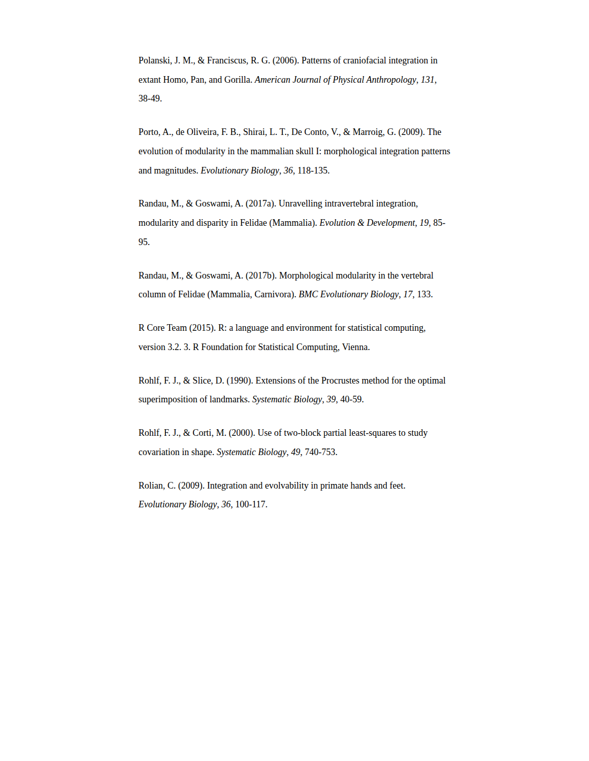Polanski, J. M., & Franciscus, R. G. (2006). Patterns of craniofacial integration in extant Homo, Pan, and Gorilla. American Journal of Physical Anthropology, 131, 38-49.
Porto, A., de Oliveira, F. B., Shirai, L. T., De Conto, V., & Marroig, G. (2009). The evolution of modularity in the mammalian skull I: morphological integration patterns and magnitudes. Evolutionary Biology, 36, 118-135.
Randau, M., & Goswami, A. (2017a). Unravelling intravertebral integration, modularity and disparity in Felidae (Mammalia). Evolution & Development, 19, 85-95.
Randau, M., & Goswami, A. (2017b). Morphological modularity in the vertebral column of Felidae (Mammalia, Carnivora). BMC Evolutionary Biology, 17, 133.
R Core Team (2015). R: a language and environment for statistical computing, version 3.2. 3. R Foundation for Statistical Computing, Vienna.
Rohlf, F. J., & Slice, D. (1990). Extensions of the Procrustes method for the optimal superimposition of landmarks. Systematic Biology, 39, 40-59.
Rohlf, F. J., & Corti, M. (2000). Use of two-block partial least-squares to study covariation in shape. Systematic Biology, 49, 740-753.
Rolian, C. (2009). Integration and evolvability in primate hands and feet. Evolutionary Biology, 36, 100-117.